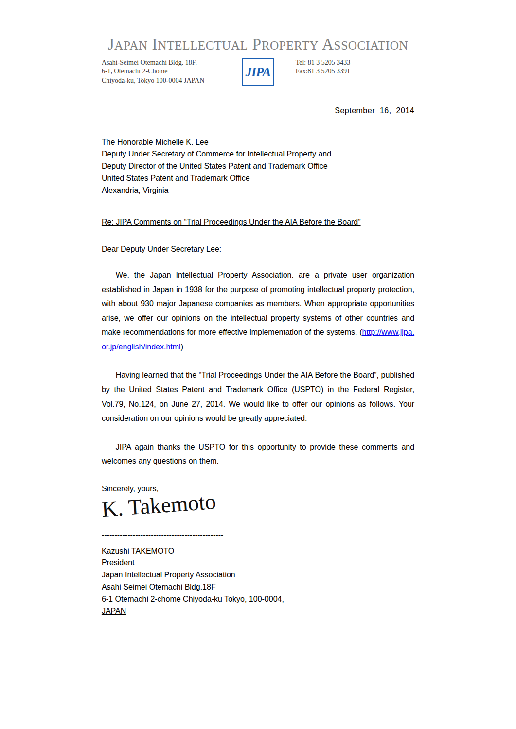JAPAN INTELLECTUAL PROPERTY ASSOCIATION
| Asahi-Seimei Otemachi Bldg. 18F. 6-1, Otemachi 2-Chome Chiyoda-ku, Tokyo 100-0004 JAPAN | JIPA | Tel: 81 3 5205 3433 Fax:81 3 5205 3391 |
September 16, 2014
The Honorable Michelle K. Lee
Deputy Under Secretary of Commerce for Intellectual Property and
Deputy Director of the United States Patent and Trademark Office
United States Patent and Trademark Office
Alexandria, Virginia
Re: JIPA Comments on “Trial Proceedings Under the AIA Before the Board”
Dear Deputy Under Secretary Lee:
We, the Japan Intellectual Property Association, are a private user organization established in Japan in 1938 for the purpose of promoting intellectual property protection, with about 930 major Japanese companies as members. When appropriate opportunities arise, we offer our opinions on the intellectual property systems of other countries and make recommendations for more effective implementation of the systems. (http://www.jipa.or.jp/english/index.html)
Having learned that the “Trial Proceedings Under the AIA Before the Board”, published by the United States Patent and Trademark Office (USPTO) in the Federal Register, Vol.79, No.124, on June 27, 2014. We would like to offer our opinions as follows. Your consideration on our opinions would be greatly appreciated.
JIPA again thanks the USPTO for this opportunity to provide these comments and welcomes any questions on them.
Sincerely, yours,
K. Takemoto
-----------------------------------------------
Kazushi TAKEMOTO
President
Japan Intellectual Property Association
Asahi Seimei Otemachi Bldg.18F
6-1 Otemachi 2-chome Chiyoda-ku Tokyo, 100-0004,
JAPAN